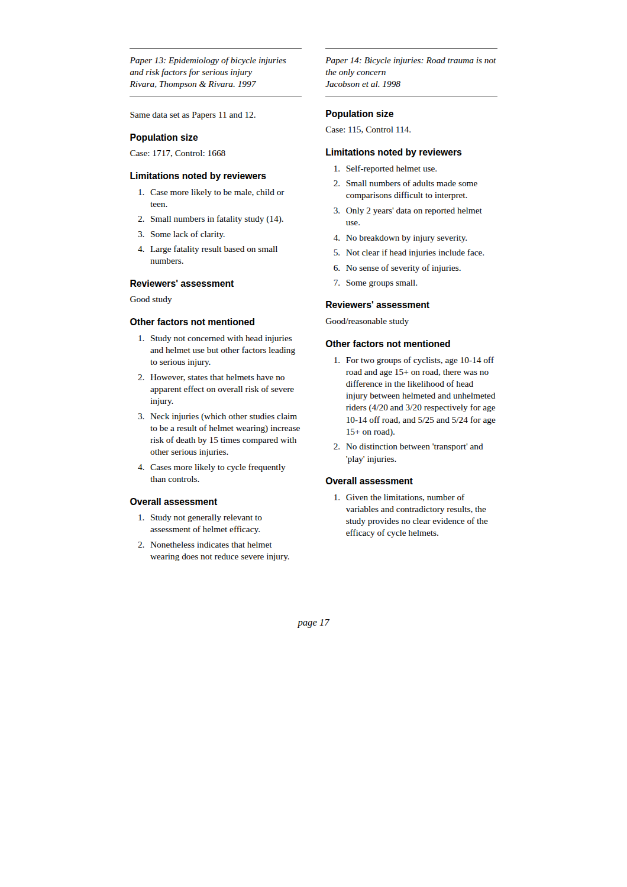Paper 13: Epidemiology of bicycle injuries and risk factors for serious injury
Rivara, Thompson & Rivara. 1997
Same data set as Papers 11 and 12.
Population size
Case: 1717, Control: 1668
Limitations noted by reviewers
Case more likely to be male, child or teen.
Small numbers in fatality study (14).
Some lack of clarity.
Large fatality result based on small numbers.
Reviewers' assessment
Good study
Other factors not mentioned
Study not concerned with head injuries and helmet use but other factors leading to serious injury.
However, states that helmets have no apparent effect on overall risk of severe injury.
Neck injuries (which other studies claim to be a result of helmet wearing) increase risk of death by 15 times compared with other serious injuries.
Cases more likely to cycle frequently than controls.
Overall assessment
Study not generally relevant to assessment of helmet efficacy.
Nonetheless indicates that helmet wearing does not reduce severe injury.
Paper 14: Bicycle injuries: Road trauma is not the only concern
Jacobson et al. 1998
Population size
Case: 115, Control 114.
Limitations noted by reviewers
Self-reported helmet use.
Small numbers of adults made some comparisons difficult to interpret.
Only 2 years' data on reported helmet use.
No breakdown by injury severity.
Not clear if head injuries include face.
No sense of severity of injuries.
Some groups small.
Reviewers' assessment
Good/reasonable study
Other factors not mentioned
For two groups of cyclists, age 10-14 off road and age 15+ on road, there was no difference in the likelihood of head injury between helmeted and unhelmeted riders (4/20 and 3/20 respectively for age 10-14 off road, and 5/25 and 5/24 for age 15+ on road).
No distinction between 'transport' and 'play' injuries.
Overall assessment
Given the limitations, number of variables and contradictory results, the study provides no clear evidence of the efficacy of cycle helmets.
page 17